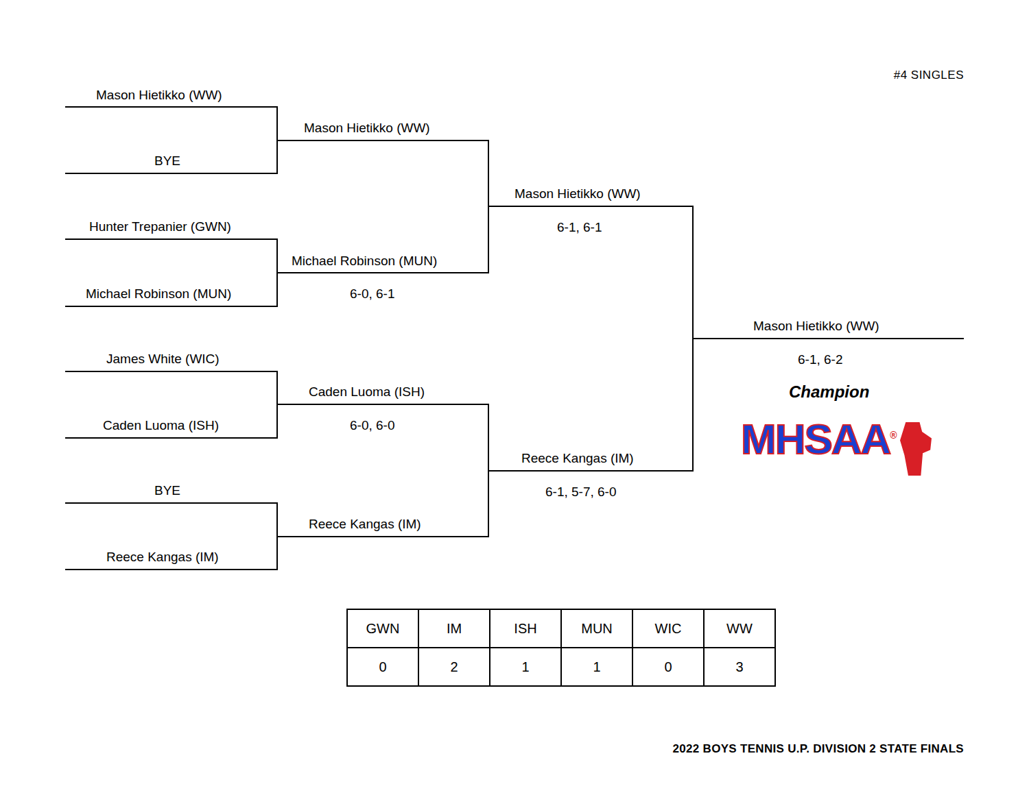#4 SINGLES
Mason Hietikko (WW)
BYE
Hunter Trepanier (GWN)
Michael Robinson (MUN)
James White (WIC)
Caden Luoma (ISH)
BYE
Reece Kangas (IM)
Mason Hietikko (WW)
Michael Robinson (MUN)
6-0, 6-1
Caden Luoma (ISH)
6-0, 6-0
Reece Kangas (IM)
Mason Hietikko (WW)
6-1, 6-1
Reece Kangas (IM)
6-1, 5-7, 6-0
Mason Hietikko (WW)
6-1, 6-2
Champion
MHSAA®
| GWN | IM | ISH | MUN | WIC | WW |
| 0 | 2 | 1 | 1 | 0 | 3 |
2022 BOYS TENNIS U.P. DIVISION 2 STATE FINALS